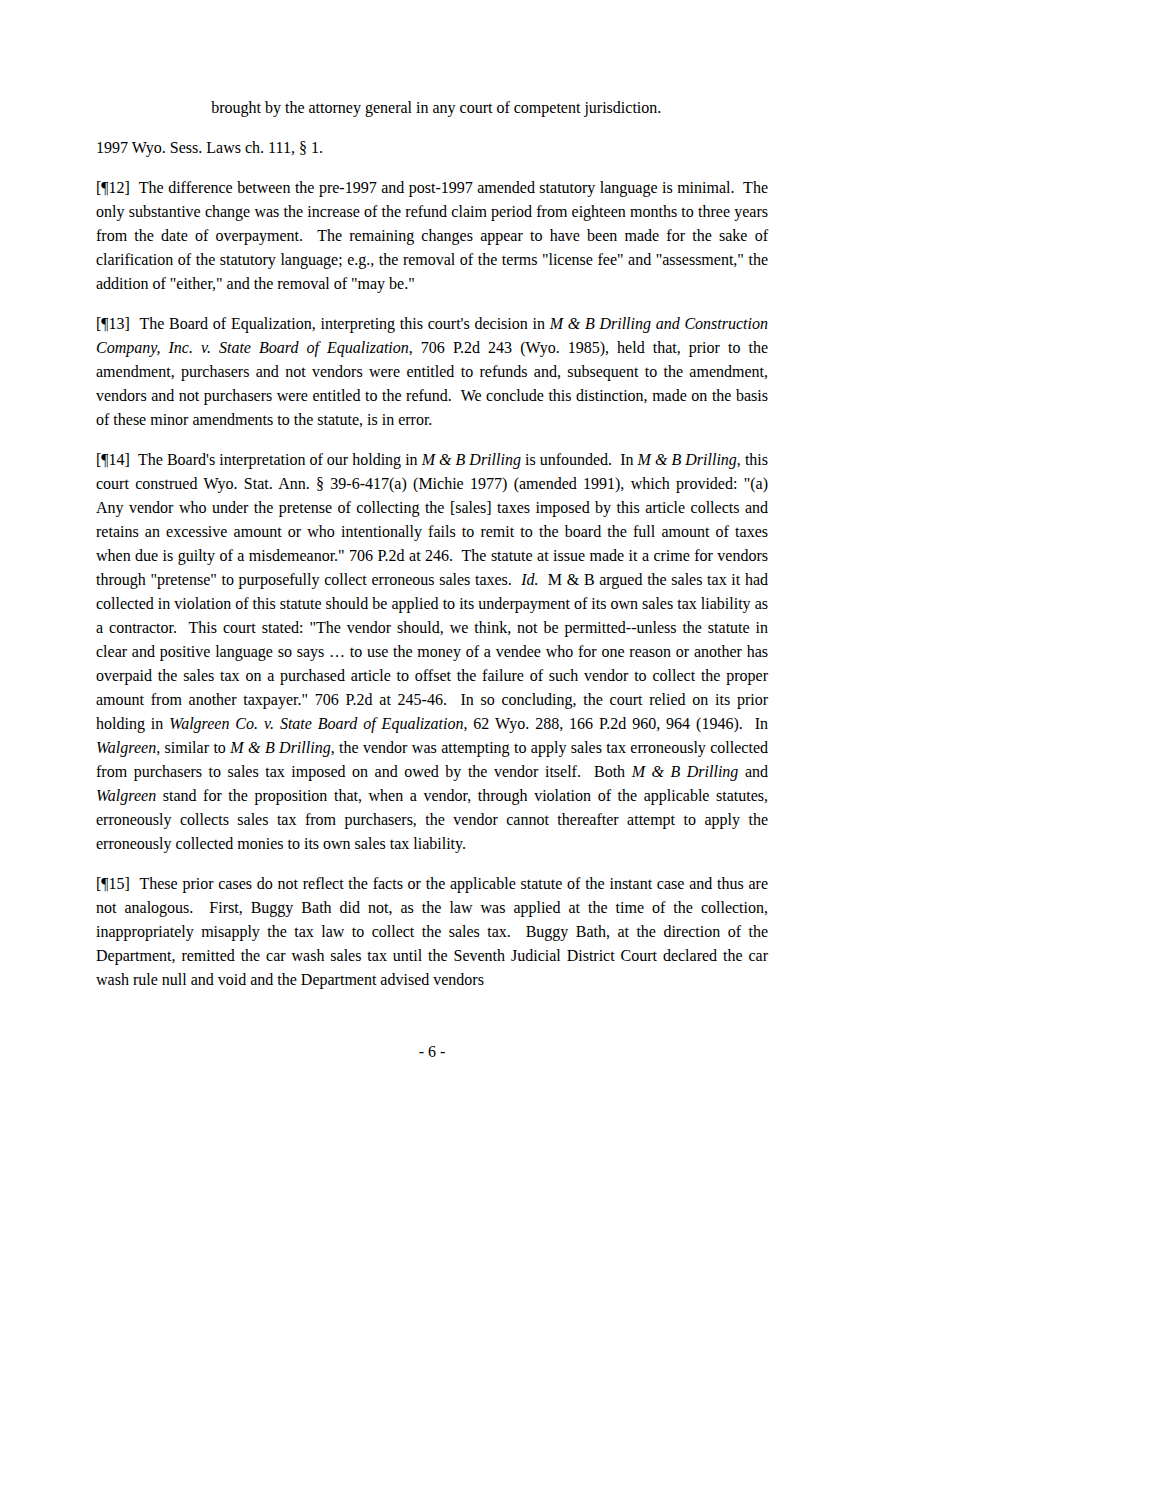brought by the attorney general in any court of competent jurisdiction.
1997 Wyo. Sess. Laws ch. 111, § 1.
[¶12] The difference between the pre-1997 and post-1997 amended statutory language is minimal. The only substantive change was the increase of the refund claim period from eighteen months to three years from the date of overpayment. The remaining changes appear to have been made for the sake of clarification of the statutory language; e.g., the removal of the terms "license fee" and "assessment," the addition of "either," and the removal of "may be."
[¶13] The Board of Equalization, interpreting this court's decision in M & B Drilling and Construction Company, Inc. v. State Board of Equalization, 706 P.2d 243 (Wyo. 1985), held that, prior to the amendment, purchasers and not vendors were entitled to refunds and, subsequent to the amendment, vendors and not purchasers were entitled to the refund. We conclude this distinction, made on the basis of these minor amendments to the statute, is in error.
[¶14] The Board's interpretation of our holding in M & B Drilling is unfounded. In M & B Drilling, this court construed Wyo. Stat. Ann. § 39-6-417(a) (Michie 1977) (amended 1991), which provided: "(a) Any vendor who under the pretense of collecting the [sales] taxes imposed by this article collects and retains an excessive amount or who intentionally fails to remit to the board the full amount of taxes when due is guilty of a misdemeanor." 706 P.2d at 246. The statute at issue made it a crime for vendors through "pretense" to purposefully collect erroneous sales taxes. Id. M & B argued the sales tax it had collected in violation of this statute should be applied to its underpayment of its own sales tax liability as a contractor. This court stated: "The vendor should, we think, not be permitted--unless the statute in clear and positive language so says … to use the money of a vendee who for one reason or another has overpaid the sales tax on a purchased article to offset the failure of such vendor to collect the proper amount from another taxpayer." 706 P.2d at 245-46. In so concluding, the court relied on its prior holding in Walgreen Co. v. State Board of Equalization, 62 Wyo. 288, 166 P.2d 960, 964 (1946). In Walgreen, similar to M & B Drilling, the vendor was attempting to apply sales tax erroneously collected from purchasers to sales tax imposed on and owed by the vendor itself. Both M & B Drilling and Walgreen stand for the proposition that, when a vendor, through violation of the applicable statutes, erroneously collects sales tax from purchasers, the vendor cannot thereafter attempt to apply the erroneously collected monies to its own sales tax liability.
[¶15] These prior cases do not reflect the facts or the applicable statute of the instant case and thus are not analogous. First, Buggy Bath did not, as the law was applied at the time of the collection, inappropriately misapply the tax law to collect the sales tax. Buggy Bath, at the direction of the Department, remitted the car wash sales tax until the Seventh Judicial District Court declared the car wash rule null and void and the Department advised vendors
- 6 -